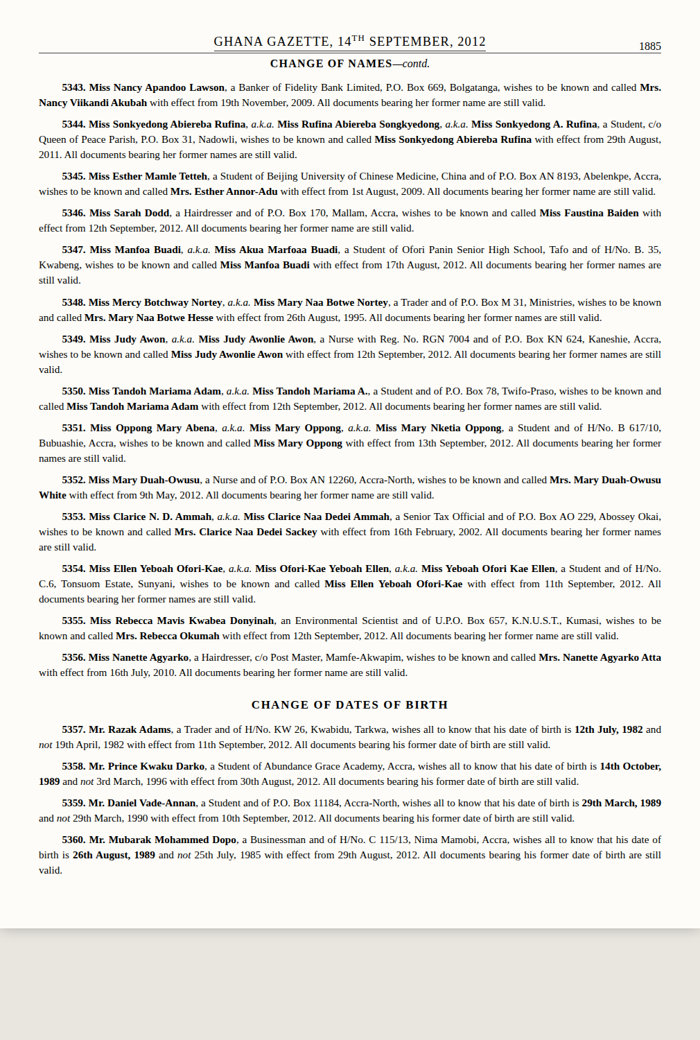GHANA GAZETTE, 14TH SEPTEMBER, 2012
1885
CHANGE OF NAMES—contd.
5343. Miss Nancy Apandoo Lawson, a Banker of Fidelity Bank Limited, P.O. Box 669, Bolgatanga, wishes to be known and called Mrs. Nancy Viikandi Akubah with effect from 19th November, 2009. All documents bearing her former name are still valid.
5344. Miss Sonkyedong Abiereba Rufina, a.k.a. Miss Rufina Abiereba Songkyedong, a.k.a. Miss Sonkyedong A. Rufina, a Student, c/o Queen of Peace Parish, P.O. Box 31, Nadowli, wishes to be known and called Miss Sonkyedong Abiereba Rufina with effect from 29th August, 2011. All documents bearing her former names are still valid.
5345. Miss Esther Mamle Tetteh, a Student of Beijing University of Chinese Medicine, China and of P.O. Box AN 8193, Abelenkpe, Accra, wishes to be known and called Mrs. Esther Annor-Adu with effect from 1st August, 2009. All documents bearing her former name are still valid.
5346. Miss Sarah Dodd, a Hairdresser and of P.O. Box 170, Mallam, Accra, wishes to be known and called Miss Faustina Baiden with effect from 12th September, 2012. All documents bearing her former name are still valid.
5347. Miss Manfoa Buadi, a.k.a. Miss Akua Marfoaa Buadi, a Student of Ofori Panin Senior High School, Tafo and of H/No. B. 35, Kwabeng, wishes to be known and called Miss Manfoa Buadi with effect from 17th August, 2012. All documents bearing her former names are still valid.
5348. Miss Mercy Botchway Nortey, a.k.a. Miss Mary Naa Botwe Nortey, a Trader and of P.O. Box M 31, Ministries, wishes to be known and called Mrs. Mary Naa Botwe Hesse with effect from 26th August, 1995. All documents bearing her former names are still valid.
5349. Miss Judy Awon, a.k.a. Miss Judy Awonlie Awon, a Nurse with Reg. No. RGN 7004 and of P.O. Box KN 624, Kaneshie, Accra, wishes to be known and called Miss Judy Awonlie Awon with effect from 12th September, 2012. All documents bearing her former names are still valid.
5350. Miss Tandoh Mariama Adam, a.k.a. Miss Tandoh Mariama A., a Student and of P.O. Box 78, Twifo-Praso, wishes to be known and called Miss Tandoh Mariama Adam with effect from 12th September, 2012. All documents bearing her former names are still valid.
5351. Miss Oppong Mary Abena, a.k.a. Miss Mary Oppong, a.k.a. Miss Mary Nketia Oppong, a Student and of H/No. B 617/10, Bubuashie, Accra, wishes to be known and called Miss Mary Oppong with effect from 13th September, 2012. All documents bearing her former names are still valid.
5352. Miss Mary Duah-Owusu, a Nurse and of P.O. Box AN 12260, Accra-North, wishes to be known and called Mrs. Mary Duah-Owusu White with effect from 9th May, 2012. All documents bearing her former name are still valid.
5353. Miss Clarice N. D. Ammah, a.k.a. Miss Clarice Naa Dedei Ammah, a Senior Tax Official and of P.O. Box AO 229, Abossey Okai, wishes to be known and called Mrs. Clarice Naa Dedei Sackey with effect from 16th February, 2002. All documents bearing her former names are still valid.
5354. Miss Ellen Yeboah Ofori-Kae, a.k.a. Miss Ofori-Kae Yeboah Ellen, a.k.a. Miss Yeboah Ofori Kae Ellen, a Student and of H/No. C.6, Tonsuom Estate, Sunyani, wishes to be known and called Miss Ellen Yeboah Ofori-Kae with effect from 11th September, 2012. All documents bearing her former names are still valid.
5355. Miss Rebecca Mavis Kwabea Donyinah, an Environmental Scientist and of U.P.O. Box 657, K.N.U.S.T., Kumasi, wishes to be known and called Mrs. Rebecca Okumah with effect from 12th September, 2012. All documents bearing her former name are still valid.
5356. Miss Nanette Agyarko, a Hairdresser, c/o Post Master, Mamfe-Akwapim, wishes to be known and called Mrs. Nanette Agyarko Atta with effect from 16th July, 2010. All documents bearing her former name are still valid.
CHANGE OF DATES OF BIRTH
5357. Mr. Razak Adams, a Trader and of H/No. KW 26, Kwabidu, Tarkwa, wishes all to know that his date of birth is 12th July, 1982 and not 19th April, 1982 with effect from 11th September, 2012. All documents bearing his former date of birth are still valid.
5358. Mr. Prince Kwaku Darko, a Student of Abundance Grace Academy, Accra, wishes all to know that his date of birth is 14th October, 1989 and not 3rd March, 1996 with effect from 30th August, 2012. All documents bearing his former date of birth are still valid.
5359. Mr. Daniel Vade-Annan, a Student and of P.O. Box 11184, Accra-North, wishes all to know that his date of birth is 29th March, 1989 and not 29th March, 1990 with effect from 10th September, 2012. All documents bearing his former date of birth are still valid.
5360. Mr. Mubarak Mohammed Dopo, a Businessman and of H/No. C 115/13, Nima Mamobi, Accra, wishes all to know that his date of birth is 26th August, 1989 and not 25th July, 1985 with effect from 29th August, 2012. All documents bearing his former date of birth are still valid.